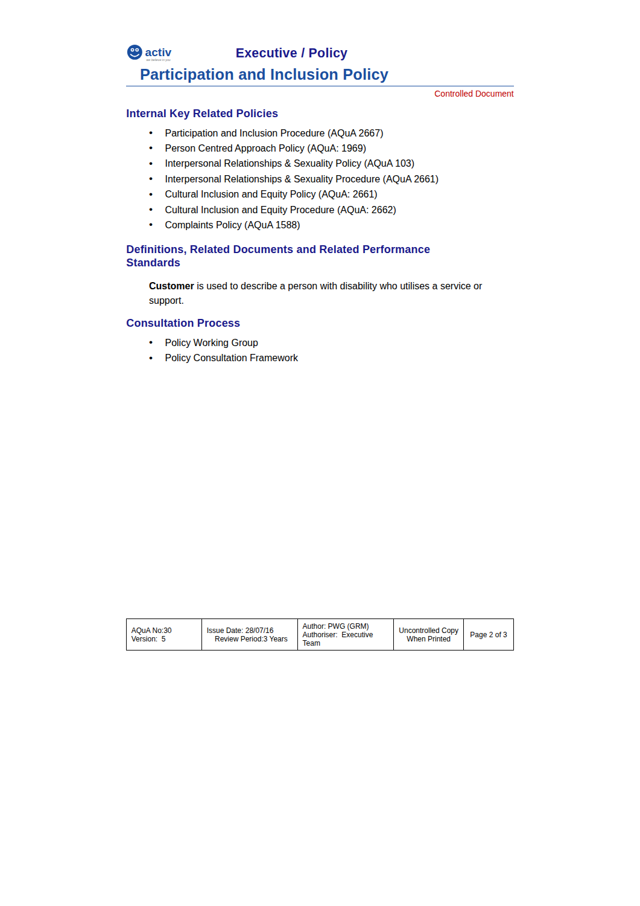activ we believe in you
Executive / Policy
Participation and Inclusion Policy
Controlled Document
Internal Key Related Policies
Participation and Inclusion Procedure (AQuA 2667)
Person Centred Approach Policy (AQuA: 1969)
Interpersonal Relationships & Sexuality Policy (AQuA 103)
Interpersonal Relationships & Sexuality Procedure (AQuA 2661)
Cultural Inclusion and Equity Policy (AQuA: 2661)
Cultural Inclusion and Equity Procedure (AQuA: 2662)
Complaints Policy (AQuA 1588)
Definitions, Related Documents and Related Performance
Standards
Customer is used to describe a person with disability who utilises a service or support.
Consultation Process
Policy Working Group
Policy Consultation Framework
| AQuA No:30 Version: 5 | Issue Date: 28/07/16 Review Period:3 Years | Author: PWG (GRM) Authoriser: Executive Team | Uncontrolled Copy When Printed | Page 2 of 3 |